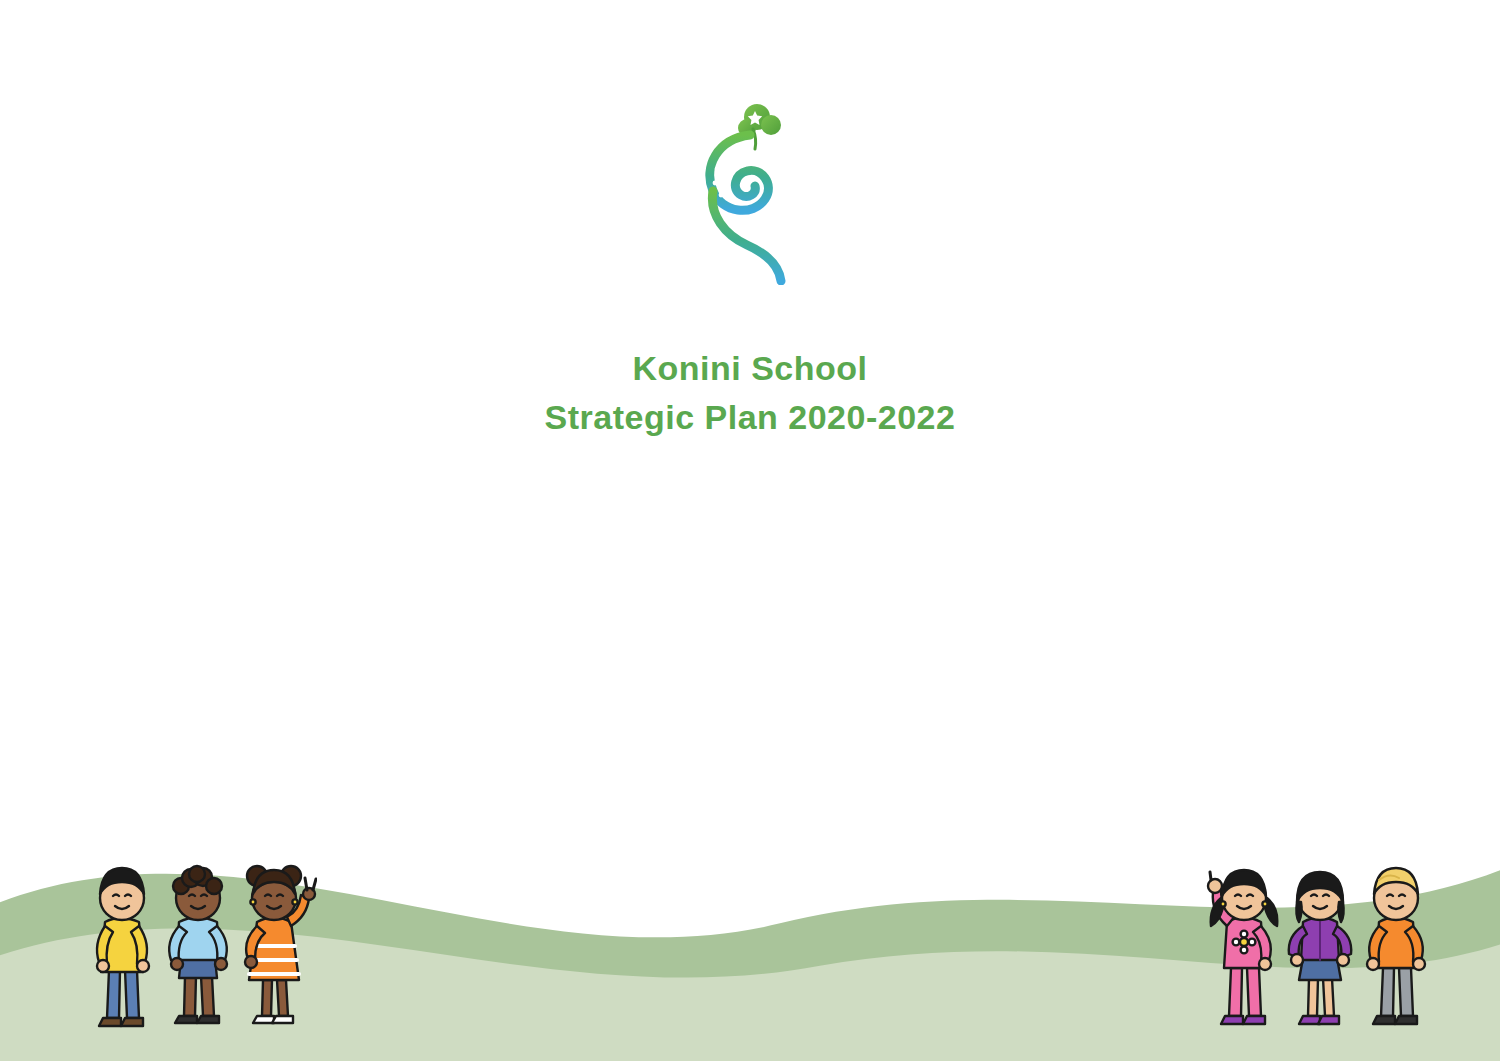Konini School Strategic Plan 2020-2022